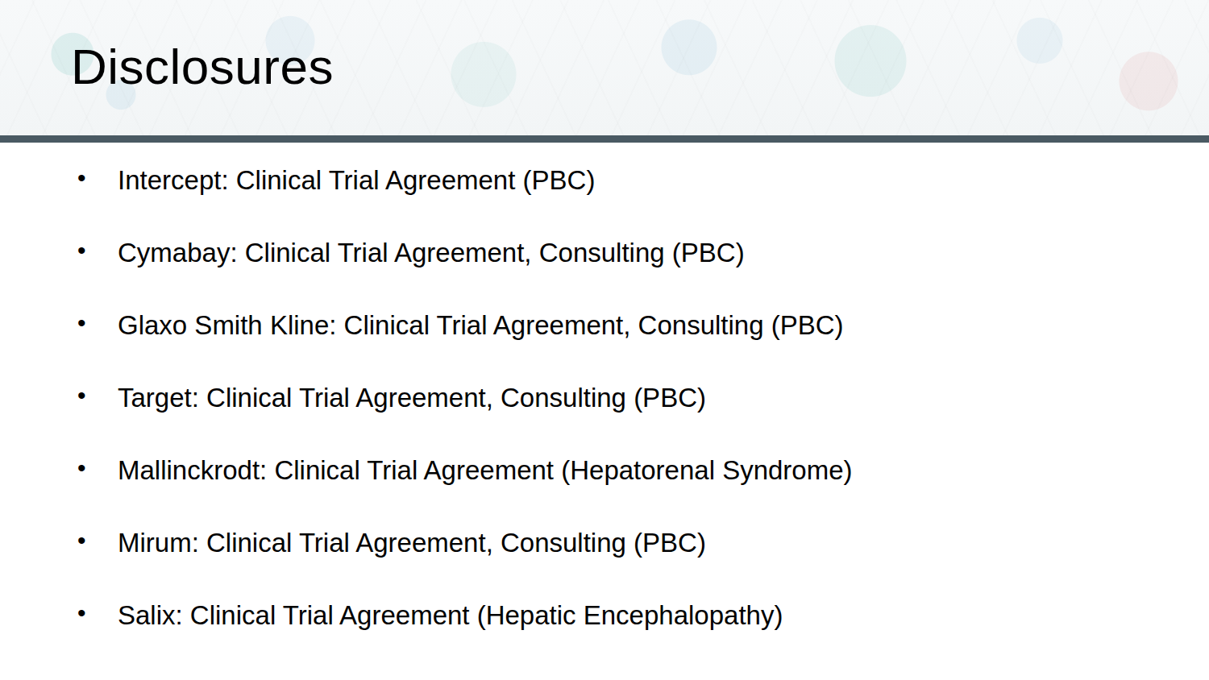Disclosures
Intercept: Clinical Trial Agreement (PBC)
Cymabay: Clinical Trial Agreement, Consulting (PBC)
Glaxo Smith Kline: Clinical Trial Agreement, Consulting (PBC)
Target: Clinical Trial Agreement, Consulting (PBC)
Mallinckrodt: Clinical Trial Agreement (Hepatorenal Syndrome)
Mirum: Clinical Trial Agreement, Consulting (PBC)
Salix: Clinical Trial Agreement (Hepatic Encephalopathy)